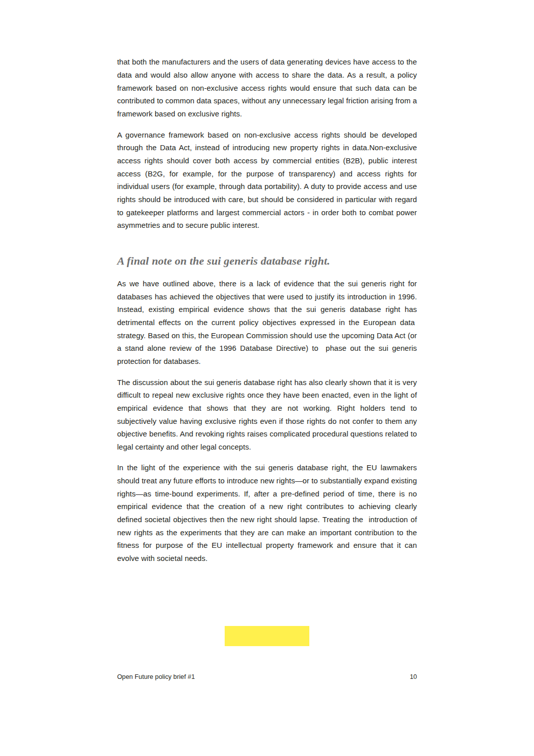that both the manufacturers and the users of data generating devices have access to the data and would also allow anyone with access to share the data. As a result, a policy framework based on non-exclusive access rights would ensure that such data can be contributed to common data spaces, without any unnecessary legal friction arising from a framework based on exclusive rights.
A governance framework based on non-exclusive access rights should be developed through the Data Act, instead of introducing new property rights in data.Non-exclusive access rights should cover both access by commercial entities (B2B), public interest access (B2G, for example, for the purpose of transparency) and access rights for individual users (for example, through data portability). A duty to provide access and use rights should be introduced with care, but should be considered in particular with regard to gatekeeper platforms and largest commercial actors - in order both to combat power asymmetries and to secure public interest.
A final note on the sui generis database right.
As we have outlined above, there is a lack of evidence that the sui generis right for databases has achieved the objectives that were used to justify its introduction in 1996. Instead, existing empirical evidence shows that the sui generis database right has detrimental effects on the current policy objectives expressed in the European data strategy. Based on this, the European Commission should use the upcoming Data Act (or a stand alone review of the 1996 Database Directive) to phase out the sui generis protection for databases.
The discussion about the sui generis database right has also clearly shown that it is very difficult to repeal new exclusive rights once they have been enacted, even in the light of empirical evidence that shows that they are not working. Right holders tend to subjectively value having exclusive rights even if those rights do not confer to them any objective benefits. And revoking rights raises complicated procedural questions related to legal certainty and other legal concepts.
In the light of the experience with the sui generis database right, the EU lawmakers should treat any future efforts to introduce new rights—or to substantially expand existing rights—as time-bound experiments. If, after a pre-defined period of time, there is no empirical evidence that the creation of a new right contributes to achieving clearly defined societal objectives then the new right should lapse. Treating the introduction of new rights as the experiments that they are can make an important contribution to the fitness for purpose of the EU intellectual property framework and ensure that it can evolve with societal needs.
Open Future policy brief #1 10